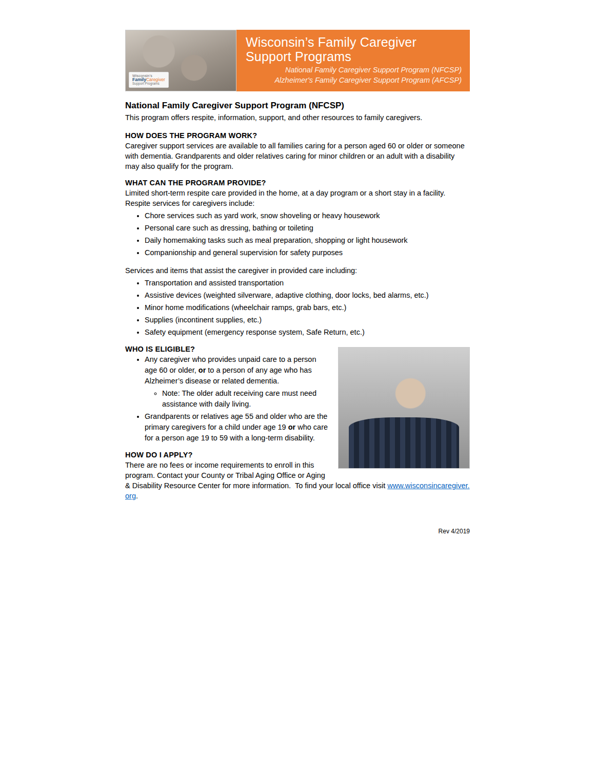Wisconsin's Family Caregiver Support Programs
Wisconsin’s Family Caregiver Support Programs
National Family Caregiver Support Program (NFCSP)
Alzheimer's Family Caregiver Support Program (AFCSP)
National Family Caregiver Support Program (NFCSP)
This program offers respite, information, support, and other resources to family caregivers.
How does the program work?
Caregiver support services are available to all families caring for a person aged 60 or older or someone with dementia. Grandparents and older relatives caring for minor children or an adult with a disability may also qualify for the program.
What can the program provide?
Limited short-term respite care provided in the home, at a day program or a short stay in a facility. Respite services for caregivers include:
Chore services such as yard work, snow shoveling or heavy housework
Personal care such as dressing, bathing or toileting
Daily homemaking tasks such as meal preparation, shopping or light housework
Companionship and general supervision for safety purposes
Services and items that assist the caregiver in provided care including:
Transportation and assisted transportation
Assistive devices (weighted silverware, adaptive clothing, door locks, bed alarms, etc.)
Minor home modifications (wheelchair ramps, grab bars, etc.)
Supplies (incontinent supplies, etc.)
Safety equipment (emergency response system, Safe Return, etc.)
Who is eligible?
Any caregiver who provides unpaid care to a person age 60 or older, or to a person of any age who has Alzheimer’s disease or related dementia.
Note: The older adult receiving care must need assistance with daily living.
Grandparents or relatives age 55 and older who are the primary caregivers for a child under age 19 or who care for a person age 19 to 59 with a long-term disability.
How do I apply?
There are no fees or income requirements to enroll in this program. Contact your County or Tribal Aging Office or Aging & Disability Resource Center for more information. To find your local office visit www.wisconsincaregiver.org.
Rev 4/2019